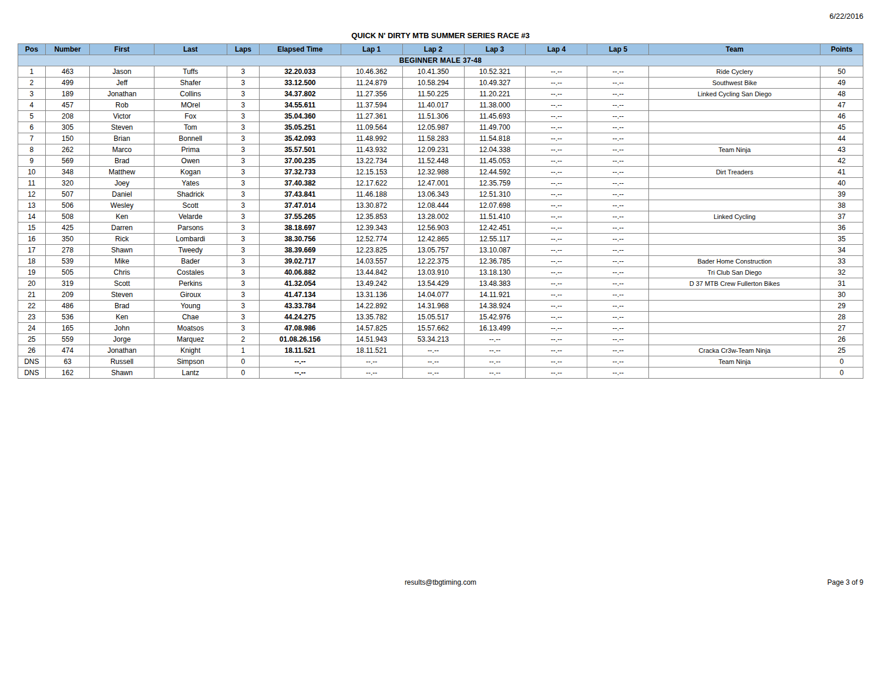6/22/2016
QUICK N' DIRTY MTB SUMMER SERIES RACE #3
| Pos | Number | First | Last | Laps | Elapsed Time | Lap 1 | Lap 2 | Lap 3 | Lap 4 | Lap 5 | Team | Points |
| --- | --- | --- | --- | --- | --- | --- | --- | --- | --- | --- | --- | --- |
| BEGINNER MALE 37-48 |
| 1 | 463 | Jason | Tuffs | 3 | 32.20.033 | 10.46.362 | 10.41.350 | 10.52.321 | --.-- | --.-- | Ride Cyclery | 50 |
| 2 | 499 | Jeff | Shafer | 3 | 33.12.500 | 11.24.879 | 10.58.294 | 10.49.327 | --.-- | --.-- | Southwest Bike | 49 |
| 3 | 189 | Jonathan | Collins | 3 | 34.37.802 | 11.27.356 | 11.50.225 | 11.20.221 | --.-- | --.-- | Linked Cycling San Diego | 48 |
| 4 | 457 | Rob | MOrel | 3 | 34.55.611 | 11.37.594 | 11.40.017 | 11.38.000 | --.-- | --.-- | | 47 |
| 5 | 208 | Victor | Fox | 3 | 35.04.360 | 11.27.361 | 11.51.306 | 11.45.693 | --.-- | --.-- | | 46 |
| 6 | 305 | Steven | Tom | 3 | 35.05.251 | 11.09.564 | 12.05.987 | 11.49.700 | --.-- | --.-- | | 45 |
| 7 | 150 | Brian | Bonnell | 3 | 35.42.093 | 11.48.992 | 11.58.283 | 11.54.818 | --.-- | --.-- | | 44 |
| 8 | 262 | Marco | Prima | 3 | 35.57.501 | 11.43.932 | 12.09.231 | 12.04.338 | --.-- | --.-- | Team Ninja | 43 |
| 9 | 569 | Brad | Owen | 3 | 37.00.235 | 13.22.734 | 11.52.448 | 11.45.053 | --.-- | --.-- | | 42 |
| 10 | 348 | Matthew | Kogan | 3 | 37.32.733 | 12.15.153 | 12.32.988 | 12.44.592 | --.-- | --.-- | Dirt Treaders | 41 |
| 11 | 320 | Joey | Yates | 3 | 37.40.382 | 12.17.622 | 12.47.001 | 12.35.759 | --.-- | --.-- | | 40 |
| 12 | 507 | Daniel | Shadrick | 3 | 37.43.841 | 11.46.188 | 13.06.343 | 12.51.310 | --.-- | --.-- | | 39 |
| 13 | 506 | Wesley | Scott | 3 | 37.47.014 | 13.30.872 | 12.08.444 | 12.07.698 | --.-- | --.-- | | 38 |
| 14 | 508 | Ken | Velarde | 3 | 37.55.265 | 12.35.853 | 13.28.002 | 11.51.410 | --.-- | --.-- | Linked Cycling | 37 |
| 15 | 425 | Darren | Parsons | 3 | 38.18.697 | 12.39.343 | 12.56.903 | 12.42.451 | --.-- | --.-- | | 36 |
| 16 | 350 | Rick | Lombardi | 3 | 38.30.756 | 12.52.774 | 12.42.865 | 12.55.117 | --.-- | --.-- | | 35 |
| 17 | 278 | Shawn | Tweedy | 3 | 38.39.669 | 12.23.825 | 13.05.757 | 13.10.087 | --.-- | --.-- | | 34 |
| 18 | 539 | Mike | Bader | 3 | 39.02.717 | 14.03.557 | 12.22.375 | 12.36.785 | --.-- | --.-- | Bader Home Construction | 33 |
| 19 | 505 | Chris | Costales | 3 | 40.06.882 | 13.44.842 | 13.03.910 | 13.18.130 | --.-- | --.-- | Tri Club San Diego | 32 |
| 20 | 319 | Scott | Perkins | 3 | 41.32.054 | 13.49.242 | 13.54.429 | 13.48.383 | --.-- | --.-- | D 37 MTB Crew Fullerton Bikes | 31 |
| 21 | 209 | Steven | Giroux | 3 | 41.47.134 | 13.31.136 | 14.04.077 | 14.11.921 | --.-- | --.-- | | 30 |
| 22 | 486 | Brad | Young | 3 | 43.33.784 | 14.22.892 | 14.31.968 | 14.38.924 | --.-- | --.-- | | 29 |
| 23 | 536 | Ken | Chae | 3 | 44.24.275 | 13.35.782 | 15.05.517 | 15.42.976 | --.-- | --.-- | | 28 |
| 24 | 165 | John | Moatsos | 3 | 47.08.986 | 14.57.825 | 15.57.662 | 16.13.499 | --.-- | --.-- | | 27 |
| 25 | 559 | Jorge | Marquez | 2 | 01.08.26.156 | 14.51.943 | 53.34.213 | --.-- | --.-- | --.-- | | 26 |
| 26 | 474 | Jonathan | Knight | 1 | 18.11.521 | 18.11.521 | --.-- | --.-- | --.-- | --.-- | Cracka Cr3w-Team Ninja | 25 |
| DNS | 63 | Russell | Simpson | 0 | --.-- | --.-- | --.-- | --.-- | --.-- | --.-- | Team Ninja | 0 |
| DNS | 162 | Shawn | Lantz | 0 | --.-- | --.-- | --.-- | --.-- | --.-- | --.-- | | 0 |
results@tbgtiming.com
Page 3 of 9